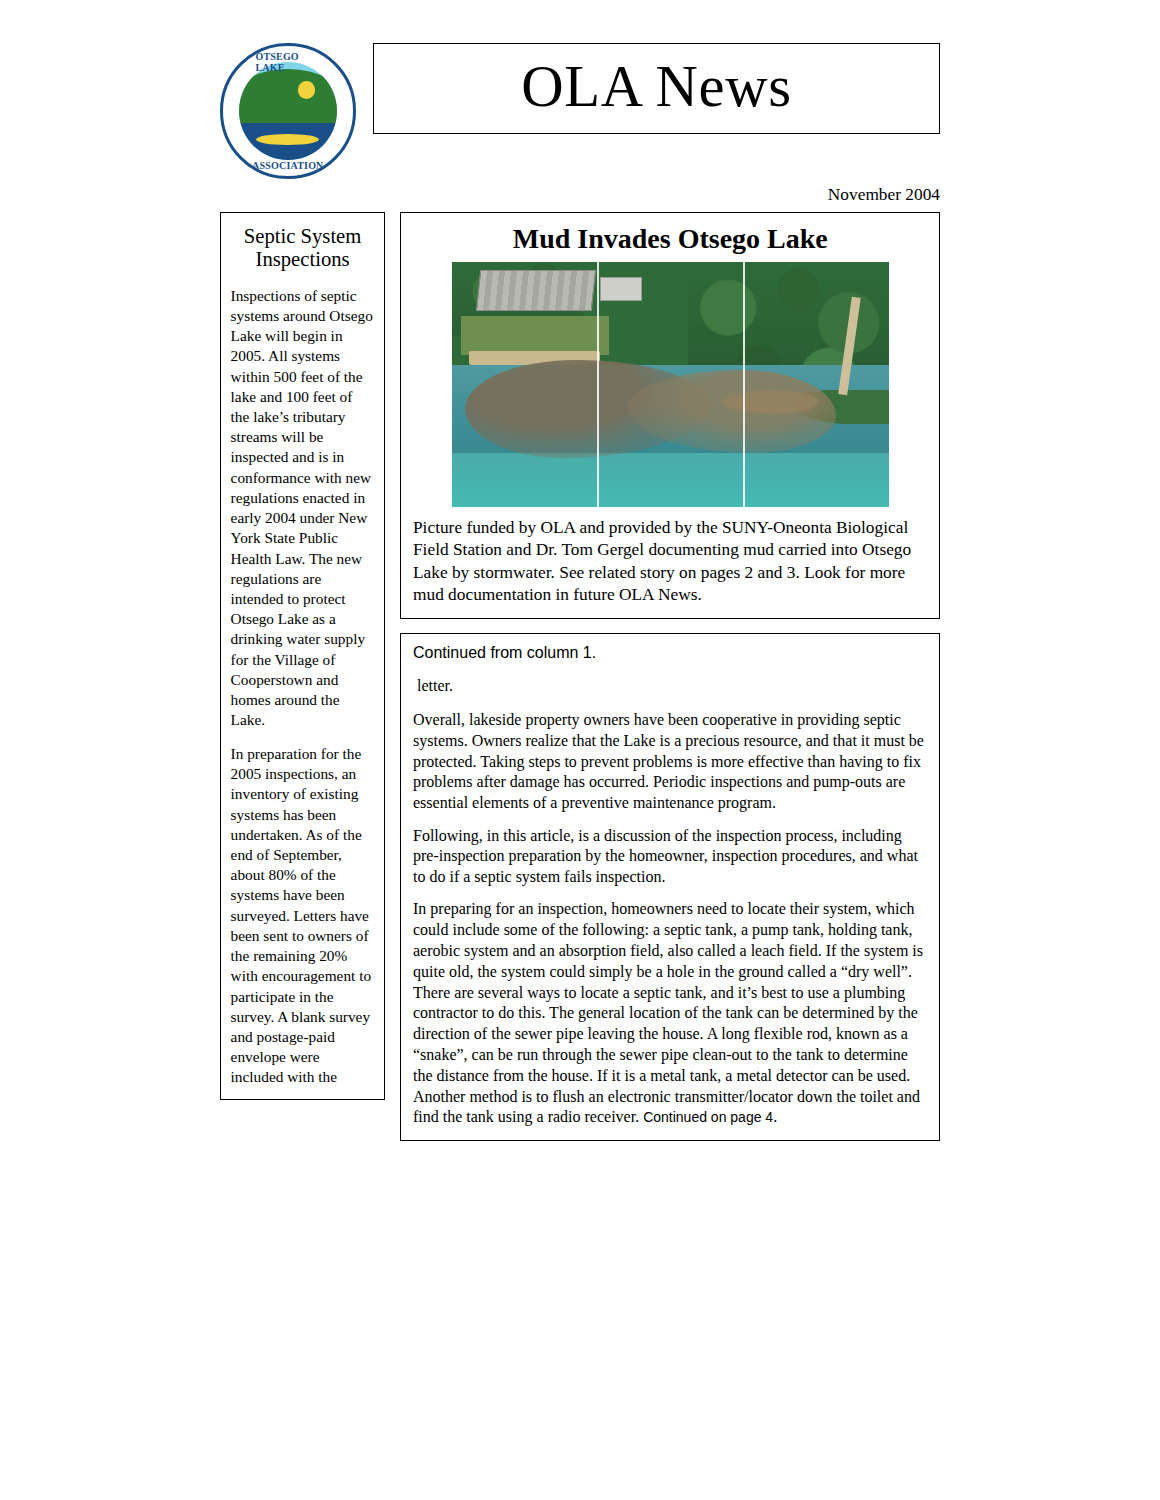OTSEGO LAKE ASSOCIATION
OLA News
November 2004
Septic System
Inspections
Inspections of septic systems around Otsego Lake will begin in 2005. All systems within 500 feet of the lake and 100 feet of the lake’s tributary streams will be inspected and is in conformance with new regulations enacted in early 2004 under New York State Public Health Law. The new regulations are intended to protect Otsego Lake as a drinking water supply for the Village of Cooperstown and homes around the Lake.
In preparation for the 2005 inspections, an inventory of existing systems has been undertaken. As of the end of September, about 80% of the systems have been surveyed. Letters have been sent to owners of the remaining 20% with encouragement to participate in the survey. A blank survey and postage-paid envelope were included with the
Mud Invades Otsego Lake
Picture funded by OLA and provided by the SUNY-Oneonta Biological Field Station and Dr. Tom Gergel documenting mud carried into Otsego Lake by stormwater. See related story on pages 2 and 3. Look for more mud documentation in future OLA News.
Continued from column 1.
letter.
Overall, lakeside property owners have been cooperative in providing septic systems. Owners realize that the Lake is a precious resource, and that it must be protected. Taking steps to prevent problems is more effective than having to fix problems after damage has occurred. Periodic inspections and pump-outs are essential elements of a preventive maintenance program.
Following, in this article, is a discussion of the inspection process, including pre-inspection preparation by the homeowner, inspection procedures, and what to do if a septic system fails inspection.
In preparing for an inspection, homeowners need to locate their system, which could include some of the following: a septic tank, a pump tank, holding tank, aerobic system and an absorption field, also called a leach field. If the system is quite old, the system could simply be a hole in the ground called a “dry well”. There are several ways to locate a septic tank, and it’s best to use a plumbing contractor to do this. The general location of the tank can be determined by the direction of the sewer pipe leaving the house. A long flexible rod, known as a “snake”, can be run through the sewer pipe clean-out to the tank to determine the distance from the house. If it is a metal tank, a metal detector can be used. Another method is to flush an electronic transmitter/locator down the toilet and find the tank using a radio receiver. Continued on page 4.